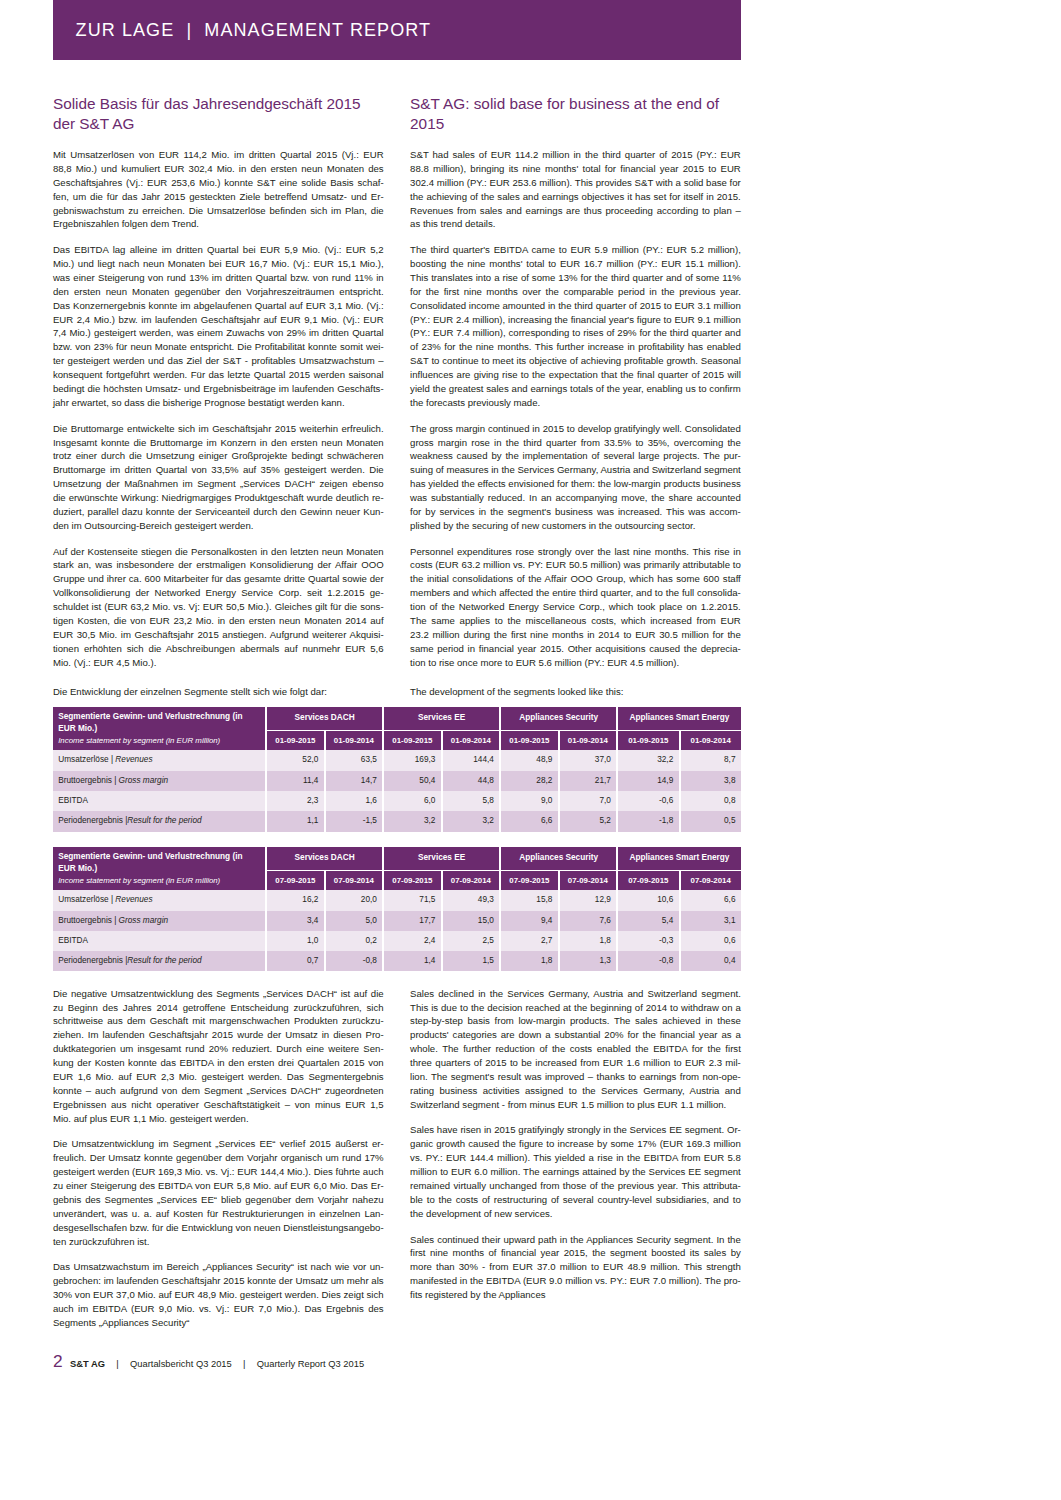ZUR LAGE | MANAGEMENT REPORT
Solide Basis für das Jahresendgeschäft 2015 der S&T AG
Mit Umsatzerlösen von EUR 114,2 Mio. im dritten Quartal 2015 (Vj.: EUR 88,8 Mio.) und kumuliert EUR 302,4 Mio. in den ersten neun Monaten des Geschäftsjahres (Vj.: EUR 253,6 Mio.) konnte S&T eine solide Basis schaffen, um die für das Jahr 2015 gesteckten Ziele betreffend Umsatz- und Ergebniswachstum zu erreichen. Die Umsatzerlöse befinden sich im Plan, die Ergebniszahlen folgen dem Trend.
Das EBITDA lag alleine im dritten Quartal bei EUR 5,9 Mio. (Vj.: EUR 5,2 Mio.) und liegt nach neun Monaten bei EUR 16,7 Mio. (Vj.: EUR 15,1 Mio.), was einer Steigerung von rund 13% im dritten Quartal bzw. von rund 11% in den ersten neun Monaten gegenüber den Vorjahreszeiträumen entspricht. Das Konzernergebnis konnte im abgelaufenen Quartal auf EUR 3,1 Mio. (Vj.: EUR 2,4 Mio.) bzw. im laufenden Geschäftsjahr auf EUR 9,1 Mio. (Vj.: EUR 7,4 Mio.) gesteigert werden, was einem Zuwachs von 29% im dritten Quartal bzw. von 23% für neun Monate entspricht. Die Profitabilität konnte somit weiter gesteigert werden und das Ziel der S&T - profitables Umsatzwachstum – konsequent fortgeführt werden. Für das letzte Quartal 2015 werden saisonal bedingt die höchsten Umsatz- und Ergebnisbeiträge im laufenden Geschäftsjahr erwartet, so dass die bisherige Prognose bestätigt werden kann.
Die Bruttomarge entwickelte sich im Geschäftsjahr 2015 weiterhin erfreulich. Insgesamt konnte die Bruttomarge im Konzern in den ersten neun Monaten trotz einer durch die Umsetzung einiger Großprojekte bedingt schwächeren Bruttomarge im dritten Quartal von 33,5% auf 35% gesteigert werden. Die Umsetzung der Maßnahmen im Segment „Services DACH“ zeigen ebenso die erwünschte Wirkung: Niedrigmargiges Produktgeschäft wurde deutlich reduziert, parallel dazu konnte der Serviceanteil durch den Gewinn neuer Kunden im Outsourcing-Bereich gesteigert werden.
Auf der Kostenseite stiegen die Personalkosten in den letzten neun Monaten stark an, was insbesondere der erstmaligen Konsolidierung der Affair OOO Gruppe und ihrer ca. 600 Mitarbeiter für das gesamte dritte Quartal sowie der Vollkonsolidierung der Networked Energy Service Corp. seit 1.2.2015 geschuldet ist (EUR 63,2 Mio. vs. Vj: EUR 50,5 Mio.). Gleiches gilt für die sonstigen Kosten, die von EUR 23,2 Mio. in den ersten neun Monaten 2014 auf EUR 30,5 Mio. im Geschäftsjahr 2015 anstiegen. Aufgrund weiterer Akquisitionen erhöhten sich die Abschreibungen abermals auf nunmehr EUR 5,6 Mio. (Vj.: EUR 4,5 Mio.).
S&T AG: solid base for business at the end of 2015
S&T had sales of EUR 114.2 million in the third quarter of 2015 (PY.: EUR 88.8 million), bringing its nine months' total for financial year 2015 to EUR 302.4 million (PY.: EUR 253.6 million). This provides S&T with a solid base for the achieving of the sales and earnings objectives it has set for itself in 2015. Revenues from sales and earnings are thus proceeding according to plan – as this trend details.
The third quarter's EBITDA came to EUR 5.9 million (PY.: EUR 5.2 million), boosting the nine months' total to EUR 16.7 million (PY.: EUR 15.1 million). This translates into a rise of some 13% for the third quarter and of some 11% for the first nine months over the comparable period in the previous year. Consolidated income amounted in the third quarter of 2015 to EUR 3.1 million (PY.: EUR 2.4 million), increasing the financial year's figure to EUR 9.1 million (PY.: EUR 7.4 million), corresponding to rises of 29% for the third quarter and of 23% for the nine months. This further increase in profitability has enabled S&T to continue to meet its objective of achieving profitable growth. Seasonal influences are giving rise to the expectation that the final quarter of 2015 will yield the greatest sales and earnings totals of the year, enabling us to confirm the forecasts previously made.
The gross margin continued in 2015 to develop gratifyingly well. Consolidated gross margin rose in the third quarter from 33.5% to 35%, overcoming the weakness caused by the implementation of several large projects. The pursuing of measures in the Services Germany, Austria and Switzerland segment has yielded the effects envisioned for them: the low-margin products business was substantially reduced. In an accompanying move, the share accounted for by services in the segment's business was increased. This was accomplished by the securing of new customers in the outsourcing sector.
Personnel expenditures rose strongly over the last nine months. This rise in costs (EUR 63.2 million vs. PY: EUR 50.5 million) was primarily attributable to the initial consolidations of the Affair OOO Group, which has some 600 staff members and which affected the entire third quarter, and to the full consolidation of the Networked Energy Service Corp., which took place on 1.2.2015. The same applies to the miscellaneous costs, which increased from EUR 23.2 million during the first nine months in 2014 to EUR 30.5 million for the same period in financial year 2015. Other acquisitions caused the depreciation to rise once more to EUR 5.6 million (PY.: EUR 4.5 million).
Die Entwicklung der einzelnen Segmente stellt sich wie folgt dar:
The development of the segments looked like this:
| Segmentierte Gewinn- und Verlustrechnung (in EUR Mio.) Income statement by segment (in EUR million) | Services DACH | Services EE | Appliances Security | Appliances Smart Energy |
| --- | --- | --- | --- | --- |
| 01-09-2015 | 01-09-2014 | 01-09-2015 | 01-09-2014 | 01-09-2015 | 01-09-2014 | 01-09-2015 | 01-09-2014 |
| Umsatzerlöse / Revenues | 52,0 | 63,5 | 169,3 | 144,4 | 48,9 | 37,0 | 32,2 | 8,7 |
| Bruttoergebnis / Gross margin | 11,4 | 14,7 | 50,4 | 44,8 | 28,2 | 21,7 | 14,9 | 3,8 |
| EBITDA | 2,3 | 1,6 | 6,0 | 5,8 | 9,0 | 7,0 | -0,6 | 0,8 |
| Periodenergebnis / Result for the period | 1,1 | -1,5 | 3,2 | 3,2 | 6,6 | 5,2 | -1,8 | 0,5 |
| Segmentierte Gewinn- und Verlustrechnung (in EUR Mio.) Income statement by segment (in EUR million) | Services DACH | Services EE | Appliances Security | Appliances Smart Energy |
| --- | --- | --- | --- | --- |
| 07-09-2015 | 07-09-2014 | 07-09-2015 | 07-09-2014 | 07-09-2015 | 07-09-2014 | 07-09-2015 | 07-09-2014 |
| Umsatzerlöse / Revenues | 16,2 | 20,0 | 71,5 | 49,3 | 15,8 | 12,9 | 10,6 | 6,6 |
| Bruttoergebnis / Gross margin | 3,4 | 5,0 | 17,7 | 15,0 | 9,4 | 7,6 | 5,4 | 3,1 |
| EBITDA | 1,0 | 0,2 | 2,4 | 2,5 | 2,7 | 1,8 | -0,3 | 0,6 |
| Periodenergebnis / Result for the period | 0,7 | -0,8 | 1,4 | 1,5 | 1,8 | 1,3 | -0,8 | 0,4 |
Die negative Umsatzentwicklung des Segments „Services DACH“ ist auf die zu Beginn des Jahres 2014 getroffene Entscheidung zurückzuführen, sich schrittweise aus dem Geschäft mit margenschwachen Produkten zurückzuziehen. Im laufenden Geschäftsjahr 2015 wurde der Umsatz in diesen Produktkategorien um insgesamt rund 20% reduziert. Durch eine weitere Senkung der Kosten konnte das EBITDA in den ersten drei Quartalen 2015 von EUR 1,6 Mio. auf EUR 2,3 Mio. gesteigert werden. Das Segmentergebnis konnte – auch aufgrund von dem Segment „Services DACH“ zugeordneten Ergebnissen aus nicht operativer Geschäftstätigkeit – von minus EUR 1,5 Mio. auf plus EUR 1,1 Mio. gesteigert werden.
Die Umsatzentwicklung im Segment „Services EE“ verlief 2015 äußerst erfreulich. Der Umsatz konnte gegenüber dem Vorjahr organisch um rund 17% gesteigert werden (EUR 169,3 Mio. vs. Vj.: EUR 144,4 Mio.). Dies führte auch zu einer Steigerung des EBITDA von EUR 5,8 Mio. auf EUR 6,0 Mio. Das Ergebnis des Segmentes „Services EE“ blieb gegenüber dem Vorjahr nahezu unverändert, was u. a. auf Kosten für Restrukturierungen in einzelnen Landesgesellschafen bzw. für die Entwicklung von neuen Dienstleistungsangeboten zurückzuführen ist.
Das Umsatzwachstum im Bereich „Appliances Security“ ist nach wie vor ungebrochen: im laufenden Geschäftsjahr 2015 konnte der Umsatz um mehr als 30% von EUR 37,0 Mio. auf EUR 48,9 Mio. gesteigert werden. Dies zeigt sich auch im EBITDA (EUR 9,0 Mio. vs. Vj.: EUR 7,0 Mio.). Das Ergebnis des Segments „Appliances Security“
Sales declined in the Services Germany, Austria and Switzerland segment. This is due to the decision reached at the beginning of 2014 to withdraw on a step-by-step basis from low-margin products. The sales achieved in these products' categories are down a substantial 20% for the financial year as a whole. The further reduction of the costs enabled the EBITDA for the first three quarters of 2015 to be increased from EUR 1.6 million to EUR 2.3 million. The segment's result was improved – thanks to earnings from non-operating business activities assigned to the Services Germany, Austria and Switzerland segment - from minus EUR 1.5 million to plus EUR 1.1 million.
Sales have risen in 2015 gratifyingly strongly in the Services EE segment. Organic growth caused the figure to increase by some 17% (EUR 169.3 million vs. PY.: EUR 144.4 million). This yielded a rise in the EBITDA from EUR 5.8 million to EUR 6.0 million. The earnings attained by the Services EE segment remained virtually unchanged from those of the previous year. This attributable to the costs of restructuring of several country-level subsidiaries, and to the development of new services.
Sales continued their upward path in the Appliances Security segment. In the first nine months of financial year 2015, the segment boosted its sales by more than 30% - from EUR 37.0 million to EUR 48.9 million. This strength manifested in the EBITDA (EUR 9.0 million vs. PY.: EUR 7.0 million). The profits registered by the Appliances
2 S&T AG | Quartalsbericht Q3 2015 | Quarterly Report Q3 2015